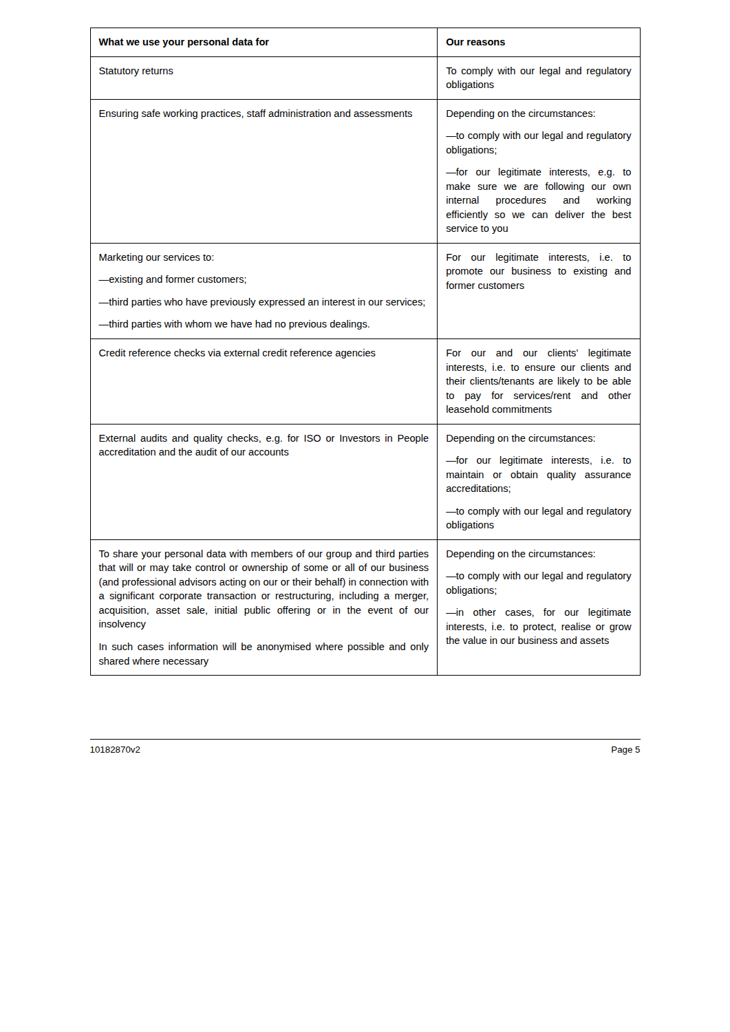| What we use your personal data for | Our reasons |
| --- | --- |
| Statutory returns | To comply with our legal and regulatory obligations |
| Ensuring safe working practices, staff administration and assessments | Depending on the circumstances: —to comply with our legal and regulatory obligations; —for our legitimate interests, e.g. to make sure we are following our own internal procedures and working efficiently so we can deliver the best service to you |
| Marketing our services to: —existing and former customers; —third parties who have previously expressed an interest in our services; —third parties with whom we have had no previous dealings. | For our legitimate interests, i.e. to promote our business to existing and former customers |
| Credit reference checks via external credit reference agencies | For our and our clients’ legitimate interests, i.e. to ensure our clients and their clients/tenants are likely to be able to pay for services/rent and other leasehold commitments |
| External audits and quality checks, e.g. for ISO or Investors in People accreditation and the audit of our accounts | Depending on the circumstances: —for our legitimate interests, i.e. to maintain or obtain quality assurance accreditations; —to comply with our legal and regulatory obligations |
| To share your personal data with members of our group and third parties that will or may take control or ownership of some or all of our business (and professional advisors acting on our or their behalf) in connection with a significant corporate transaction or restructuring, including a merger, acquisition, asset sale, initial public offering or in the event of our insolvency In such cases information will be anonymised where possible and only shared where necessary | Depending on the circumstances: —to comply with our legal and regulatory obligations; —in other cases, for our legitimate interests, i.e. to protect, realise or grow the value in our business and assets |
10182870v2 Page 5